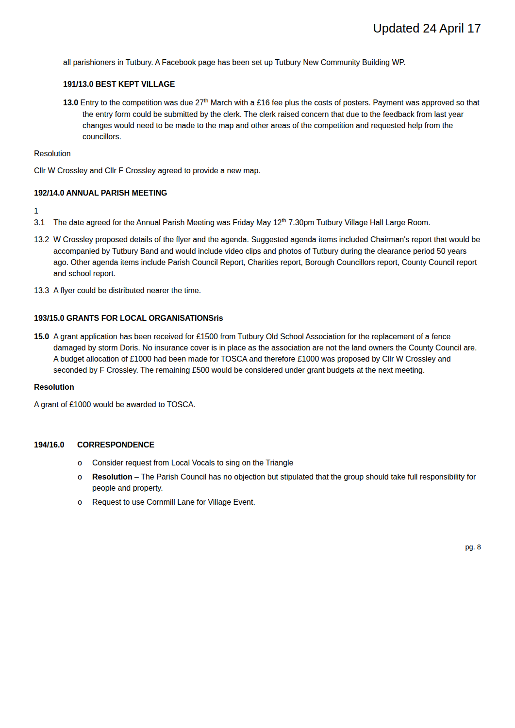Updated 24 April 17
all parishioners in Tutbury. A Facebook page has been set up Tutbury New Community Building WP.
191/13.0 BEST KEPT VILLAGE
13.0 Entry to the competition was due 27th March with a £16 fee plus the costs of posters. Payment was approved so that the entry form could be submitted by the clerk. The clerk raised concern that due to the feedback from last year changes would need to be made to the map and other areas of the competition and requested help from the councillors.
Resolution
Cllr W Crossley and Cllr F Crossley agreed to provide a new map.
192/14.0 ANNUAL PARISH MEETING
1
3.1 The date agreed for the Annual Parish Meeting was Friday May 12th 7.30pm Tutbury Village Hall Large Room.
13.2 W Crossley proposed details of the flyer and the agenda. Suggested agenda items included Chairman's report that would be accompanied by Tutbury Band and would include video clips and photos of Tutbury during the clearance period 50 years ago. Other agenda items include Parish Council Report, Charities report, Borough Councillors report, County Council report and school report.
13.3 A flyer could be distributed nearer the time.
193/15.0 GRANTS FOR LOCAL ORGANISATIONSris
15.0 A grant application has been received for £1500 from Tutbury Old School Association for the replacement of a fence damaged by storm Doris. No insurance cover is in place as the association are not the land owners the County Council are. A budget allocation of £1000 had been made for TOSCA and therefore £1000 was proposed by Cllr W Crossley and seconded by F Crossley. The remaining £500 would be considered under grant budgets at the next meeting.
Resolution
A grant of £1000 would be awarded to TOSCA.
194/16.0 CORRESPONDENCE
Consider request from Local Vocals to sing on the Triangle
Resolution – The Parish Council has no objection but stipulated that the group should take full responsibility for people and property.
Request to use Cornmill Lane for Village Event.
pg. 8